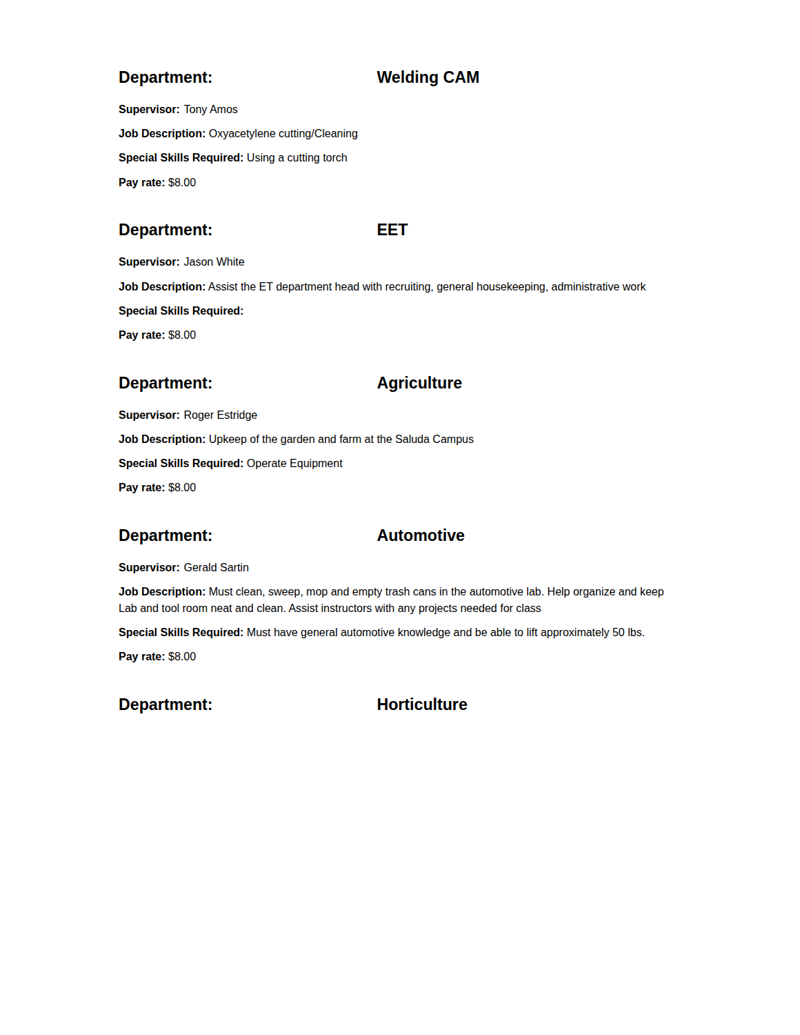Department: Welding CAM
Supervisor: Tony Amos
Job Description: Oxyacetylene cutting/Cleaning
Special Skills Required: Using a cutting torch
Pay rate: $8.00
Department: EET
Supervisor: Jason White
Job Description: Assist the ET department head with recruiting, general housekeeping, administrative work
Special Skills Required:
Pay rate: $8.00
Department: Agriculture
Supervisor: Roger Estridge
Job Description: Upkeep of the garden and farm at the Saluda Campus
Special Skills Required: Operate Equipment
Pay rate: $8.00
Department: Automotive
Supervisor: Gerald Sartin
Job Description: Must clean, sweep, mop and empty trash cans in the automotive lab. Help organize and keep Lab and tool room neat and clean. Assist instructors with any projects needed for class
Special Skills Required: Must have general automotive knowledge and be able to lift approximately 50 lbs.
Pay rate: $8.00
Department: Horticulture